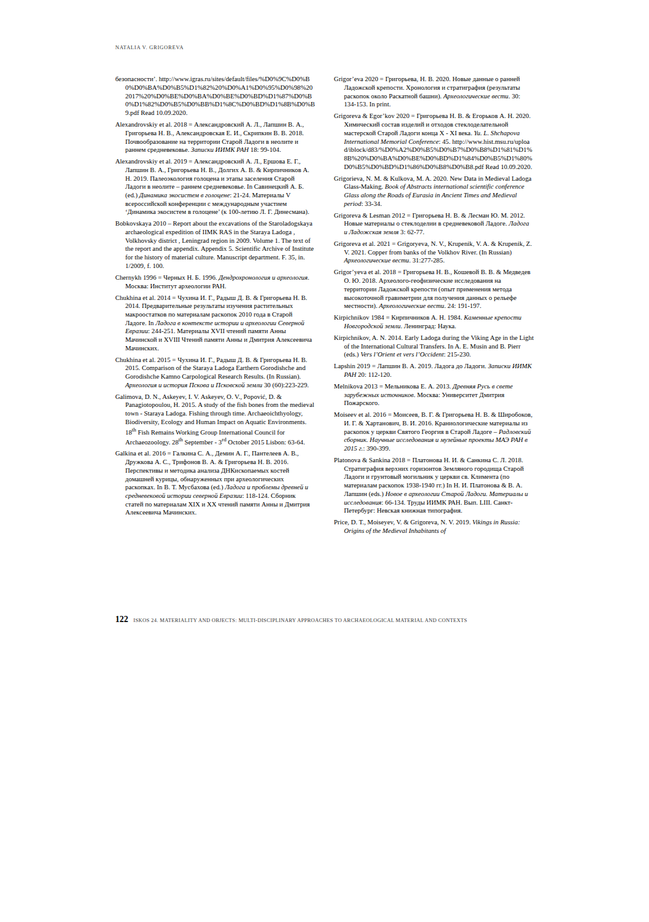Natalia V. Grigoreva
безопасности’. http://www.igras.ru/sites/default/files/%D0%9C%D0%B0%D0%BA%D0%B5%D1%82%20%D0%A1%D0%95%D0%98%202017%20%D0%BE%D0%BA%D0%BE%D0%BD%D1%87%D0%B0%D1%82%D0%B5%D0%BB%D1%8C%D0%BD%D1%8B%D0%B9.pdf Read 10.09.2020.
Alexandrovskiy et al. 2018 = Александровский А. Л., Лапшин В. А., Григорьева Н. В., Александровская Е. И., Скрипкин В. В. 2018. Почвообразование на территории Старой Ладоги в неолите и раннем средневековье. Записки ИИМК РАН 18: 99-104.
Alexandrovskiy et al. 2019 = Александровский А. Л., Ершова Е. Г., Лапшин В. А., Григорьева Н. В., Долгих А. В. & Кирпичников А. Н. 2019. Палеоэкология голоцена и этапы заселения Старой Ладоги в неолите – раннем средневековье. In Савинецкий А. Б. (ed.) Динамика экосистем в голоцене: 21-24. Материалы V всероссийской конференции с международным участием ‘Динамика экосистем в голоцене’ (к 100-летию Л. Г. Динесмана).
Bobkovskaya 2010 – Report about the excavations of the Staroladogskaya archaeological expedition of IIMK RAS in the Staraya Ladoga , Volkhovsky district , Leningrad region in 2009. Volume 1. The text of the report and the appendix. Appendix 5. Scientific Archive of Institute for the history of material culture. Manuscript department. F. 35, in. 1/2009, f. 100.
Chernykh 1996 = Черных Н. Б. 1996. Дендрохронология и археология. Москва: Институт археологии РАН.
Chukhina et al. 2014 = Чухина И. Г., Радыш Д. В. & Григорьева Н. В. 2014. Предварительные результаты изучения растительных макроостатков по материалам раскопок 2010 года в Старой Ладоге. In Ладога в контексте истории и археологии Северной Евразии: 244-251. Материалы XVII чтений памяти Анны Мачинской и XVIII Чтений памяти Анны и Дмитрия Алексеевича Мачинских.
Chukhina et al. 2015 = Чухина И. Г., Радыш Д. В. & Григорьева Н. В. 2015. Comparison of the Staraya Ladoga Earthern Gorodishche and Gorodishche Kamno Carpological Research Results. (In Russian). Археология и история Пскова и Псковской земли 30 (60):223-229.
Galimova, D. N., Askeyev, I. V. Askeyev, O. V., Popović, D. & Panagiotopoulou, H. 2015. A study of the fish bones from the medieval town - Staraya Ladoga. Fishing through time. Archaeoichthyology, Biodiversity, Ecology and Human Impact on Aquatic Environments. 18th Fish Remains Working Group International Council for Archaeozoology. 28th September - 3rd October 2015 Lisbon: 63-64.
Galkina et al. 2016 = Галкина С. А., Демин А. Г., Пантелеев А. В., Дружкова А. С., Трифонов В. А. & Григорьева Н. В. 2016. Перспективы и методика анализа ДНКископаемых костей домашней курицы, обнаруженных при археологических раскопках. In В. Т. Мусбахова (ed.) Ладога и проблемы древней и средневековой истории северной Евразии: 118-124. Сборник статей по материалам XIX и XX чтений памяти Анны и Дмитрия Алексеевича Мачинских.
Grigor’eva 2020 = Григорьева, Н. В. 2020. Новые данные о ранней Ладожской крепости. Хронология и стратиграфия (результаты раскопок около Раскатной башни). Археологические вести. 30: 134-153. In print.
Grigoreva & Egor’kov 2020 = Григорьева Н. В. & Егорьков А. Н. 2020. Химический состав изделий и отходов стеклоделательной мастерской Старой Ладоги конца X - XI века. Yu. L. Shchapova International Memorial Conference: 45. http://www.hist.msu.ru/upload/iblock/d83/%D0%A2%D0%B5%D0%B7%D0%B8%D1%81%D1%8B%20%D0%BA%D0%BE%D0%BD%D1%84%D0%B5%D1%80%D0%B5%D0%BD%D1%86%D0%B8%D0%B8.pdf Read 10.09.2020.
Grigorieva, N. M. & Kulkova, M. A. 2020. New Data in Medieval Ladoga Glass-Making. Book of Abstracts international scientific conference Glass along the Roads of Eurasia in Ancient Times and Medieval period: 33-34.
Grigoreva & Lesman 2012 = Григорьева Н. В. & Лесман Ю. М. 2012. Новые материалы о стеклоделии в средневековой Ладоге. Ладога и Ладожская земля 3: 62-77.
Grigoreva et al. 2021 = Grigoryeva, N. V., Krupenik, V. A. & Krupenik, Z. V. 2021. Copper from banks of the Volkhov River. (In Russian) Археологические вести. 31:277-285.
Grigor’yeva et al. 2018 = Григорьева Н. В., Кошевой В. В. & Медведев О. Ю. 2018. Археолого-геофизические исследования на территории Ладожской крепости (опыт применения метода высокоточной гравиметрии для получения данных о рельефе местности). Археологические вести. 24: 191-197.
Kirpichnikov 1984 = Кирпичников А. Н. 1984. Каменные крепости Новгородской земли. Ленинград: Наука.
Kirpichnikov, A. N. 2014. Early Ladoga during the Viking Age in the Light of the International Cultural Transfers. In A. E. Musin and B. Pierr (eds.) Vers l’Orient et vers l’Occident: 215-230.
Lapshin 2019 = Лапшин В. А. 2019. Ладога до Ладоги. Записки ИИМК РАН 20: 112-120.
Melnikova 2013 = Мельникова Е. А. 2013. Древняя Русь в свете зарубежных источников. Москва: Университет Дмитрия Пожарского.
Moiseev et al. 2016 = Моисеев, В. Г. & Григорьева Н. В. & Широбоков, И. Г. & Хартанович, В. И. 2016. Краниологические материалы из раскопок у церкви Святого Георгия в Старой Ладоге – Радловский сборник. Научные исследования и музейные проекты МАЭ РАН в 2015 г.: 390-399.
Platonova & Sankina 2018 = Платонова Н. И. & Санкина С. Л. 2018. Стратиграфия верхних горизонтов Земляного городища Старой Ладоги и грунтовый могильник у церкви св. Климента (по материалам раскопок 1938-1940 гг.) In Н. И. Платонова & В. А. Лапшин (eds.) Новое в археологии Старой Ладоги. Материалы и исследования: 66-134. Труды ИИМК РАН. Вып. LIII. Санкт-Петербург: Невская книжная типография.
Price, D. T., Moiseyev, V. & Grigoreva, N. V. 2019. Vikings in Russia: Origins of the Medieval Inhabitants of
122 Iskos 24. Materiality and Objects: Multi-disciplinary Approaches to Archaeological Material and Contexts